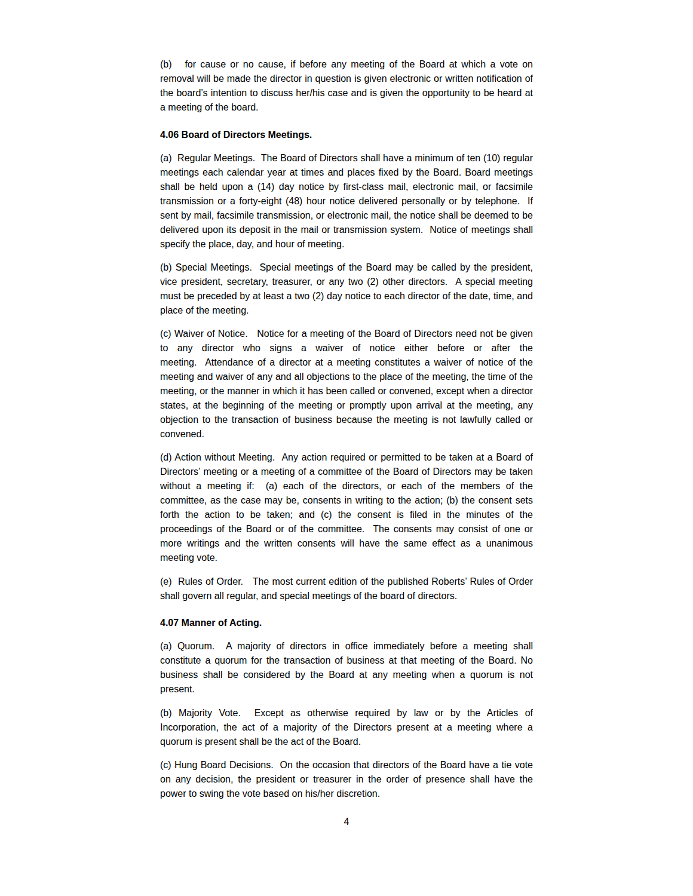(b) for cause or no cause, if before any meeting of the Board at which a vote on removal will be made the director in question is given electronic or written notification of the board’s intention to discuss her/his case and is given the opportunity to be heard at a meeting of the board.
4.06 Board of Directors Meetings.
(a) Regular Meetings. The Board of Directors shall have a minimum of ten (10) regular meetings each calendar year at times and places fixed by the Board. Board meetings shall be held upon a (14) day notice by first-class mail, electronic mail, or facsimile transmission or a forty-eight (48) hour notice delivered personally or by telephone. If sent by mail, facsimile transmission, or electronic mail, the notice shall be deemed to be delivered upon its deposit in the mail or transmission system. Notice of meetings shall specify the place, day, and hour of meeting.
(b) Special Meetings. Special meetings of the Board may be called by the president, vice president, secretary, treasurer, or any two (2) other directors. A special meeting must be preceded by at least a two (2) day notice to each director of the date, time, and place of the meeting.
(c) Waiver of Notice. Notice for a meeting of the Board of Directors need not be given to any director who signs a waiver of notice either before or after the meeting. Attendance of a director at a meeting constitutes a waiver of notice of the meeting and waiver of any and all objections to the place of the meeting, the time of the meeting, or the manner in which it has been called or convened, except when a director states, at the beginning of the meeting or promptly upon arrival at the meeting, any objection to the transaction of business because the meeting is not lawfully called or convened.
(d) Action without Meeting. Any action required or permitted to be taken at a Board of Directors’ meeting or a meeting of a committee of the Board of Directors may be taken without a meeting if: (a) each of the directors, or each of the members of the committee, as the case may be, consents in writing to the action; (b) the consent sets forth the action to be taken; and (c) the consent is filed in the minutes of the proceedings of the Board or of the committee. The consents may consist of one or more writings and the written consents will have the same effect as a unanimous meeting vote.
(e) Rules of Order. The most current edition of the published Roberts’ Rules of Order shall govern all regular, and special meetings of the board of directors.
4.07 Manner of Acting.
(a) Quorum. A majority of directors in office immediately before a meeting shall constitute a quorum for the transaction of business at that meeting of the Board. No business shall be considered by the Board at any meeting when a quorum is not present.
(b) Majority Vote. Except as otherwise required by law or by the Articles of Incorporation, the act of a majority of the Directors present at a meeting where a quorum is present shall be the act of the Board.
(c) Hung Board Decisions. On the occasion that directors of the Board have a tie vote on any decision, the president or treasurer in the order of presence shall have the power to swing the vote based on his/her discretion.
4